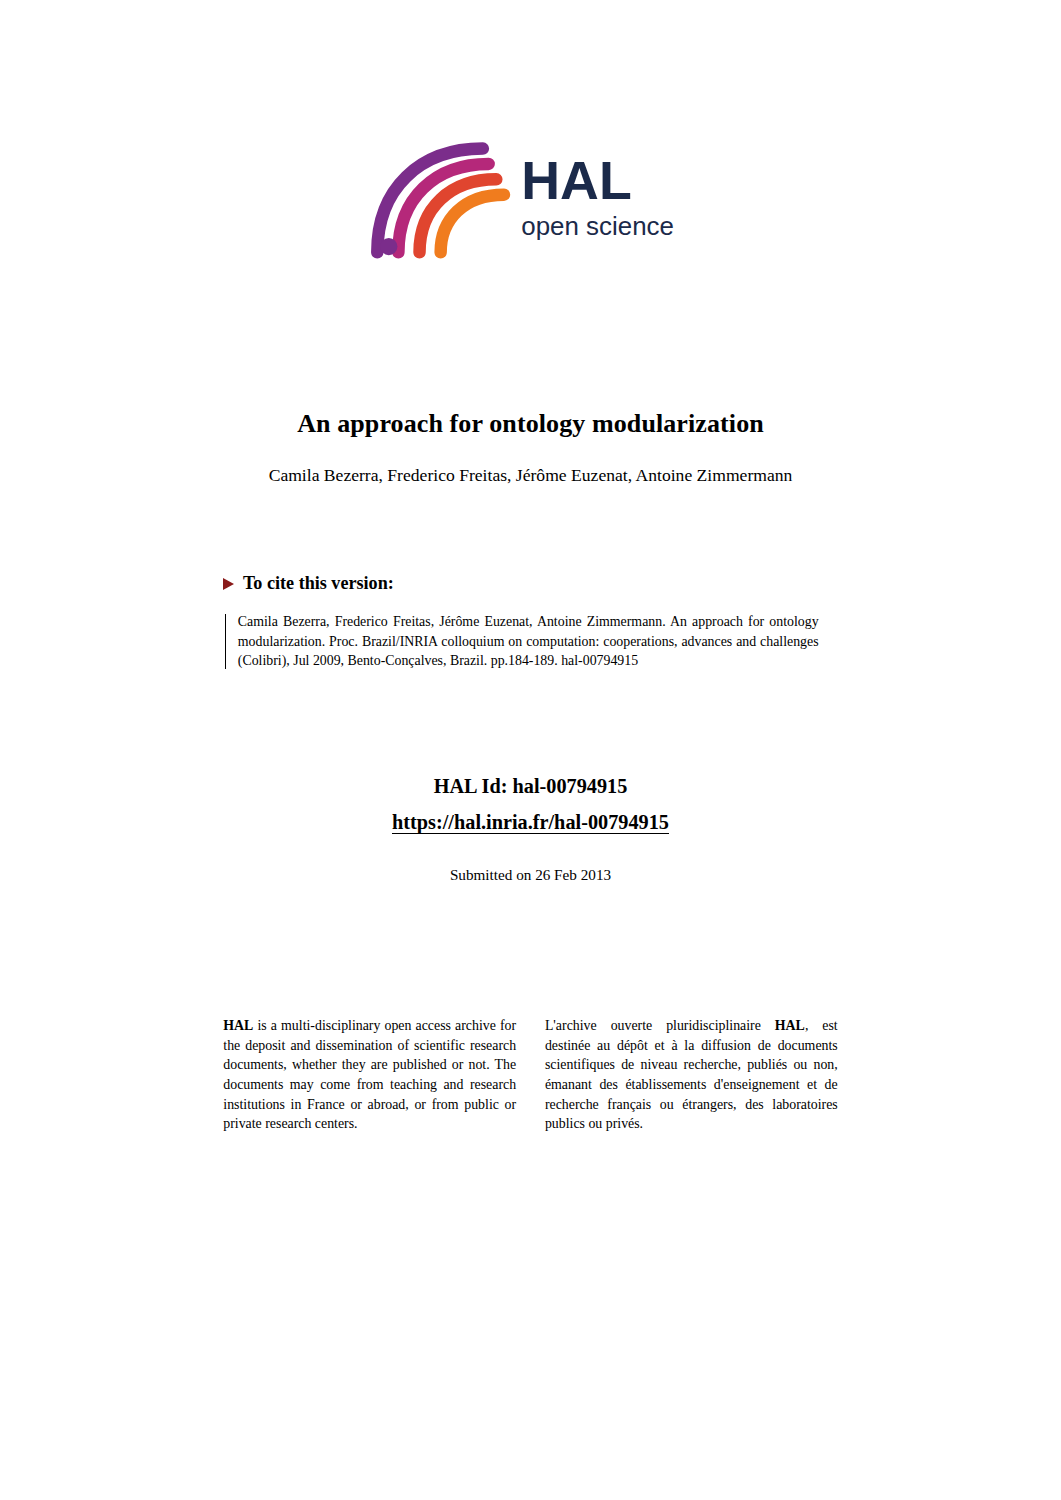HAL open science
An approach for ontology modularization
Camila Bezerra, Frederico Freitas, Jérôme Euzenat, Antoine Zimmermann
To cite this version:
Camila Bezerra, Frederico Freitas, Jérôme Euzenat, Antoine Zimmermann. An approach for ontology modularization. Proc. Brazil/INRIA colloquium on computation: cooperations, advances and challenges (Colibri), Jul 2009, Bento-Conçalves, Brazil. pp.184-189. hal-00794915
HAL Id: hal-00794915
https://hal.inria.fr/hal-00794915
Submitted on 26 Feb 2013
HAL is a multi-disciplinary open access archive for the deposit and dissemination of scientific research documents, whether they are published or not. The documents may come from teaching and research institutions in France or abroad, or from public or private research centers.
L'archive ouverte pluridisciplinaire HAL, est destinée au dépôt et à la diffusion de documents scientifiques de niveau recherche, publiés ou non, émanant des établissements d'enseignement et de recherche français ou étrangers, des laboratoires publics ou privés.